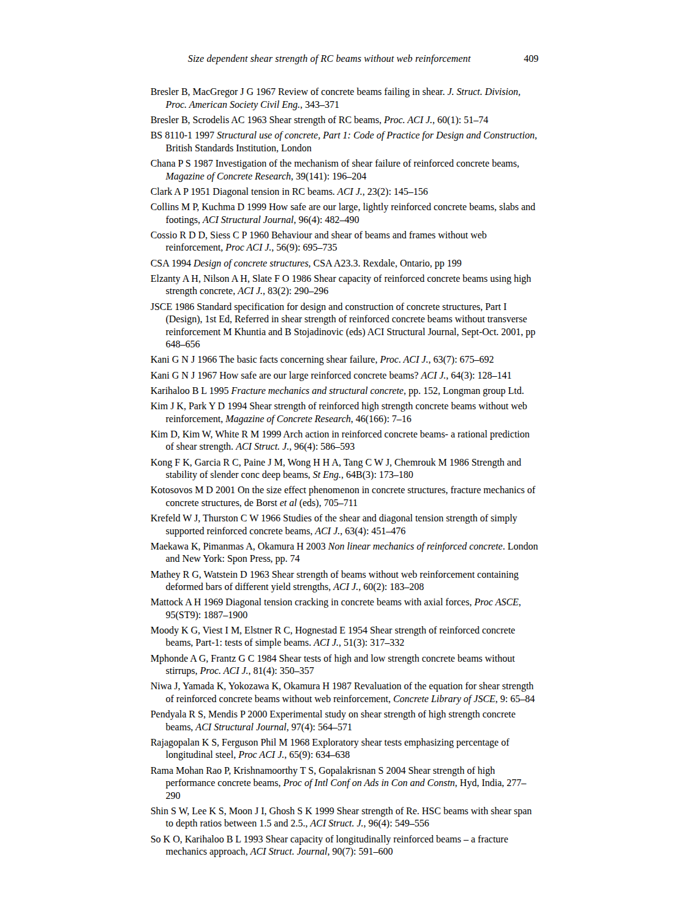Size dependent shear strength of RC beams without web reinforcement 409
Bresler B, MacGregor J G 1967 Review of concrete beams failing in shear. J. Struct. Division, Proc. American Society Civil Eng., 343–371
Bresler B, Scrodelis AC 1963 Shear strength of RC beams, Proc. ACI J., 60(1): 51–74
BS 8110-1 1997 Structural use of concrete, Part 1: Code of Practice for Design and Construction, British Standards Institution, London
Chana P S 1987 Investigation of the mechanism of shear failure of reinforced concrete beams, Magazine of Concrete Research, 39(141): 196–204
Clark A P 1951 Diagonal tension in RC beams. ACI J., 23(2): 145–156
Collins M P, Kuchma D 1999 How safe are our large, lightly reinforced concrete beams, slabs and footings, ACI Structural Journal, 96(4): 482–490
Cossio R D D, Siess C P 1960 Behaviour and shear of beams and frames without web reinforcement, Proc ACI J., 56(9): 695–735
CSA 1994 Design of concrete structures, CSA A23.3. Rexdale, Ontario, pp 199
Elzanty A H, Nilson A H, Slate F O 1986 Shear capacity of reinforced concrete beams using high strength concrete, ACI J., 83(2): 290–296
JSCE 1986 Standard specification for design and construction of concrete structures, Part I (Design), 1st Ed, Referred in shear strength of reinforced concrete beams without transverse reinforcement M Khuntia and B Stojadinovic (eds) ACI Structural Journal, Sept-Oct. 2001, pp 648–656
Kani G N J 1966 The basic facts concerning shear failure, Proc. ACI J., 63(7): 675–692
Kani G N J 1967 How safe are our large reinforced concrete beams? ACI J., 64(3): 128–141
Karihaloo B L 1995 Fracture mechanics and structural concrete, pp. 152, Longman group Ltd.
Kim J K, Park Y D 1994 Shear strength of reinforced high strength concrete beams without web reinforcement, Magazine of Concrete Research, 46(166): 7–16
Kim D, Kim W, White R M 1999 Arch action in reinforced concrete beams- a rational prediction of shear strength. ACI Struct. J., 96(4): 586–593
Kong F K, Garcia R C, Paine J M, Wong H H A, Tang C W J, Chemrouk M 1986 Strength and stability of slender conc deep beams, St Eng., 64B(3): 173–180
Kotosovos M D 2001 On the size effect phenomenon in concrete structures, fracture mechanics of concrete structures, de Borst et al (eds), 705–711
Krefeld W J, Thurston C W 1966 Studies of the shear and diagonal tension strength of simply supported reinforced concrete beams, ACI J., 63(4): 451–476
Maekawa K, Pimanmas A, Okamura H 2003 Non linear mechanics of reinforced concrete. London and New York: Spon Press, pp. 74
Mathey R G, Watstein D 1963 Shear strength of beams without web reinforcement containing deformed bars of different yield strengths, ACI J., 60(2): 183–208
Mattock A H 1969 Diagonal tension cracking in concrete beams with axial forces, Proc ASCE, 95(ST9): 1887–1900
Moody K G, Viest I M, Elstner R C, Hognestad E 1954 Shear strength of reinforced concrete beams, Part-1: tests of simple beams. ACI J., 51(3): 317–332
Mphonde A G, Frantz G C 1984 Shear tests of high and low strength concrete beams without stirrups, Proc. ACI J., 81(4): 350–357
Niwa J, Yamada K, Yokozawa K, Okamura H 1987 Revaluation of the equation for shear strength of reinforced concrete beams without web reinforcement, Concrete Library of JSCE, 9: 65–84
Pendyala R S, Mendis P 2000 Experimental study on shear strength of high strength concrete beams, ACI Structural Journal, 97(4): 564–571
Rajagopalan K S, Ferguson Phil M 1968 Exploratory shear tests emphasizing percentage of longitudinal steel, Proc ACI J., 65(9): 634–638
Rama Mohan Rao P, Krishnamoorthy T S, Gopalakrisnan S 2004 Shear strength of high performance concrete beams, Proc of Intl Conf on Ads in Con and Constn, Hyd, India, 277–290
Shin S W, Lee K S, Moon J I, Ghosh S K 1999 Shear strength of Re. HSC beams with shear span to depth ratios between 1.5 and 2.5., ACI Struct. J., 96(4): 549–556
So K O, Karihaloo B L 1993 Shear capacity of longitudinally reinforced beams – a fracture mechanics approach, ACI Struct. Journal, 90(7): 591–600